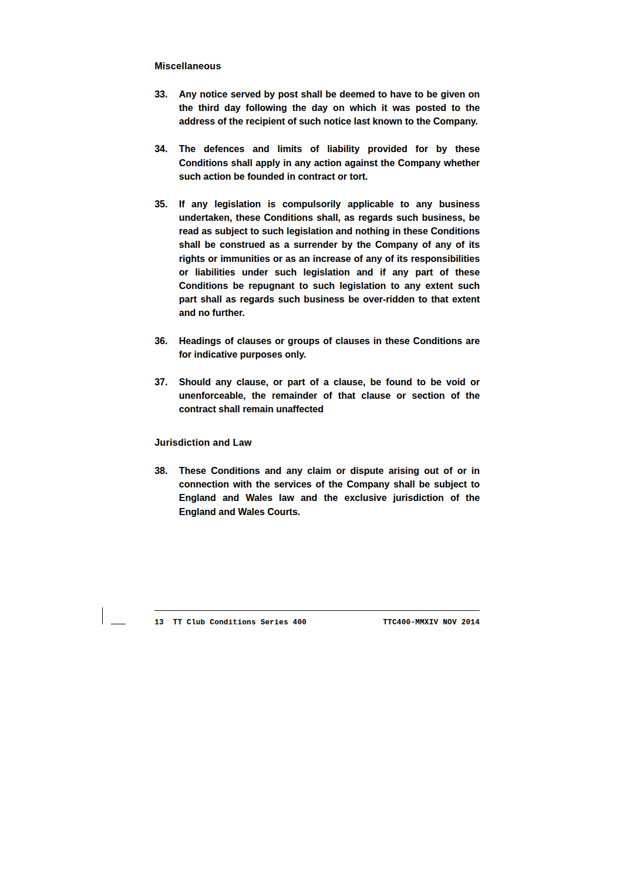Miscellaneous
33. Any notice served by post shall be deemed to have to be given on the third day following the day on which it was posted to the address of the recipient of such notice last known to the Company.
34. The defences and limits of liability provided for by these Conditions shall apply in any action against the Company whether such action be founded in contract or tort.
35. If any legislation is compulsorily applicable to any business undertaken, these Conditions shall, as regards such business, be read as subject to such legislation and nothing in these Conditions shall be construed as a surrender by the Company of any of its rights or immunities or as an increase of any of its responsibilities or liabilities under such legislation and if any part of these Conditions be repugnant to such legislation to any extent such part shall as regards such business be over-ridden to that extent and no further.
36. Headings of clauses or groups of clauses in these Conditions are for indicative purposes only.
37. Should any clause, or part of a clause, be found to be void or unenforceable, the remainder of that clause or section of the contract shall remain unaffected
Jurisdiction and Law
38. These Conditions and any claim or dispute arising out of or in connection with the services of the Company shall be subject to England and Wales law and the exclusive jurisdiction of the England and Wales Courts.
13 TT Club Conditions Series 400
TTC400-MMXIV NOV 2014